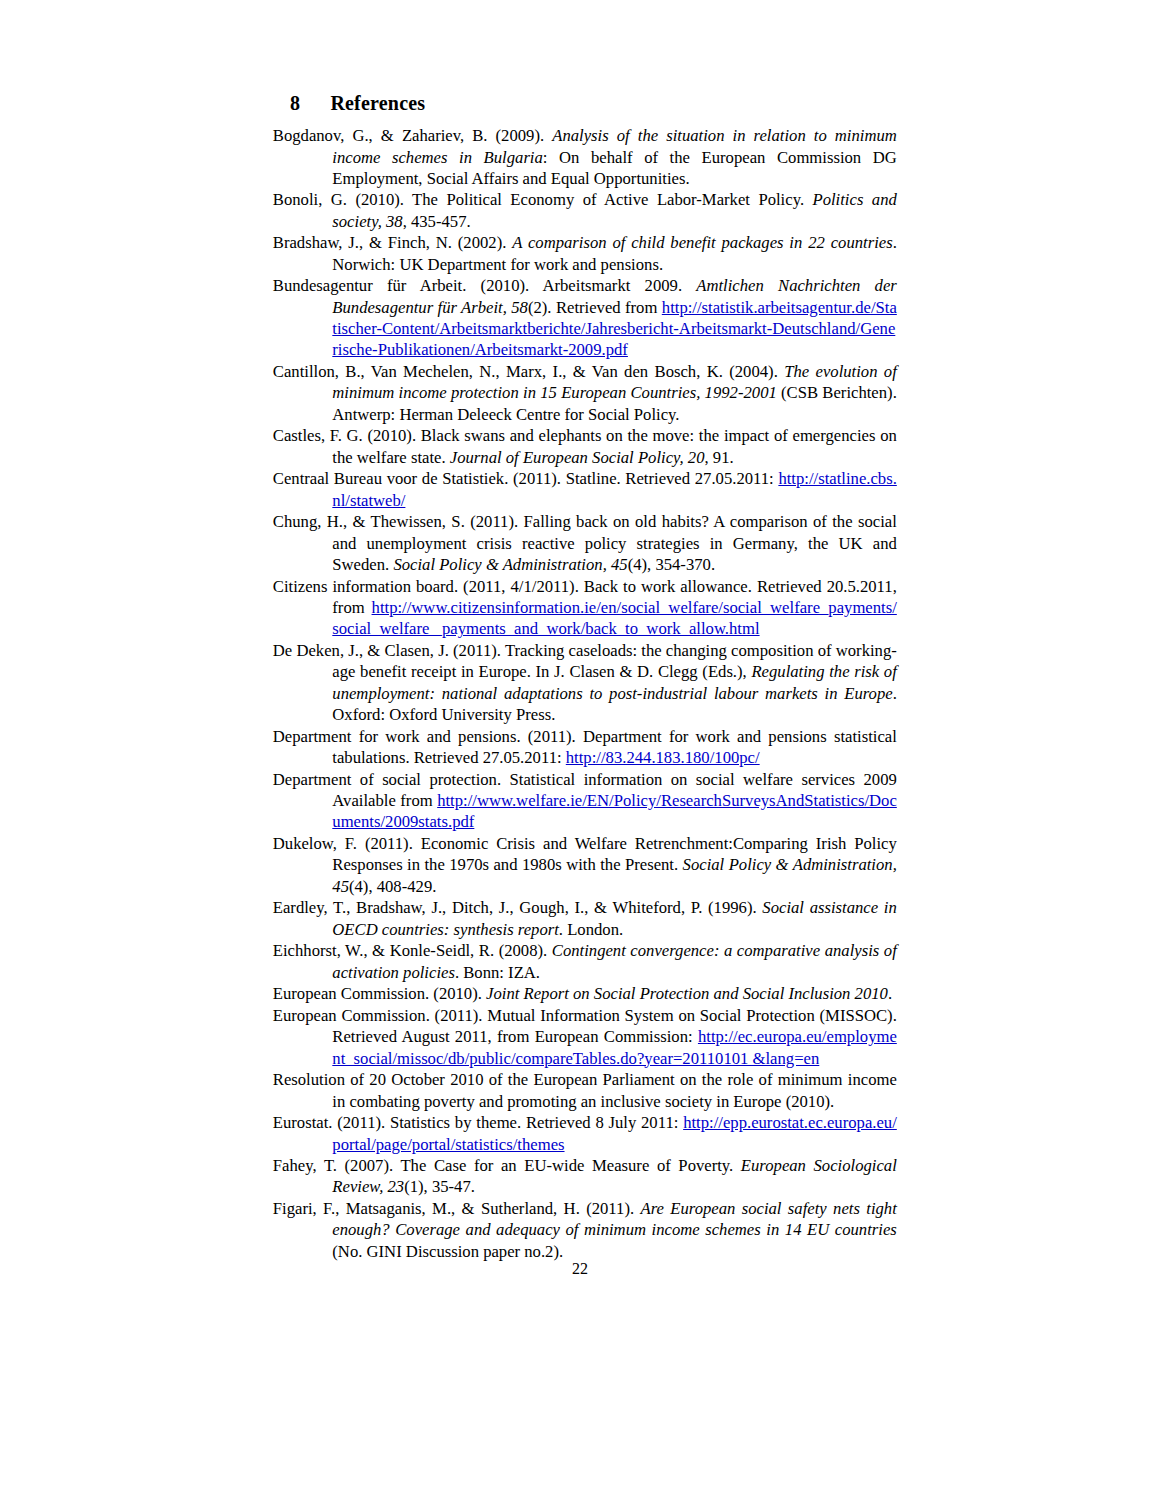8 References
Bogdanov, G., & Zahariev, B. (2009). Analysis of the situation in relation to minimum income schemes in Bulgaria: On behalf of the European Commission DG Employment, Social Affairs and Equal Opportunities.
Bonoli, G. (2010). The Political Economy of Active Labor-Market Policy. Politics and society, 38, 435-457.
Bradshaw, J., & Finch, N. (2002). A comparison of child benefit packages in 22 countries. Norwich: UK Department for work and pensions.
Bundesagentur für Arbeit. (2010). Arbeitsmarkt 2009. Amtlichen Nachrichten der Bundesagentur für Arbeit, 58(2). Retrieved from http://statistik.arbeitsagentur.de/Statischer-Content/Arbeitsmarktberichte/Jahresbericht-Arbeitsmarkt-Deutschland/Generische-Publikationen/Arbeitsmarkt-2009.pdf
Cantillon, B., Van Mechelen, N., Marx, I., & Van den Bosch, K. (2004). The evolution of minimum income protection in 15 European Countries, 1992-2001 (CSB Berichten). Antwerp: Herman Deleeck Centre for Social Policy.
Castles, F. G. (2010). Black swans and elephants on the move: the impact of emergencies on the welfare state. Journal of European Social Policy, 20, 91.
Centraal Bureau voor de Statistiek. (2011). Statline. Retrieved 27.05.2011: http://statline.cbs.nl/statweb/
Chung, H., & Thewissen, S. (2011). Falling back on old habits? A comparison of the social and unemployment crisis reactive policy strategies in Germany, the UK and Sweden. Social Policy & Administration, 45(4), 354-370.
Citizens information board. (2011, 4/1/2011). Back to work allowance. Retrieved 20.5.2011, from http://www.citizensinformation.ie/en/social_welfare/social_welfare_payments/social_welfare _payments_and_work/back_to_work_allow.html
De Deken, J., & Clasen, J. (2011). Tracking caseloads: the changing composition of working-age benefit receipt in Europe. In J. Clasen & D. Clegg (Eds.), Regulating the risk of unemployment: national adaptations to post-industrial labour markets in Europe. Oxford: Oxford University Press.
Department for work and pensions. (2011). Department for work and pensions statistical tabulations. Retrieved 27.05.2011: http://83.244.183.180/100pc/
Department of social protection. Statistical information on social welfare services 2009 Available from http://www.welfare.ie/EN/Policy/ResearchSurveysAndStatistics/Documents/2009stats.pdf
Dukelow, F. (2011). Economic Crisis and Welfare Retrenchment:Comparing Irish Policy Responses in the 1970s and 1980s with the Present. Social Policy & Administration, 45(4), 408-429.
Eardley, T., Bradshaw, J., Ditch, J., Gough, I., & Whiteford, P. (1996). Social assistance in OECD countries: synthesis report. London.
Eichhorst, W., & Konle-Seidl, R. (2008). Contingent convergence: a comparative analysis of activation policies. Bonn: IZA.
European Commission. (2010). Joint Report on Social Protection and Social Inclusion 2010.
European Commission. (2011). Mutual Information System on Social Protection (MISSOC). Retrieved August 2011, from European Commission: http://ec.europa.eu/employment_social/missoc/db/public/compareTables.do?year=20110101 &lang=en
Resolution of 20 October 2010 of the European Parliament on the role of minimum income in combating poverty and promoting an inclusive society in Europe (2010).
Eurostat. (2011). Statistics by theme. Retrieved 8 July 2011: http://epp.eurostat.ec.europa.eu/portal/page/portal/statistics/themes
Fahey, T. (2007). The Case for an EU-wide Measure of Poverty. European Sociological Review, 23(1), 35-47.
Figari, F., Matsaganis, M., & Sutherland, H. (2011). Are European social safety nets tight enough? Coverage and adequacy of minimum income schemes in 14 EU countries (No. GINI Discussion paper no.2).
22